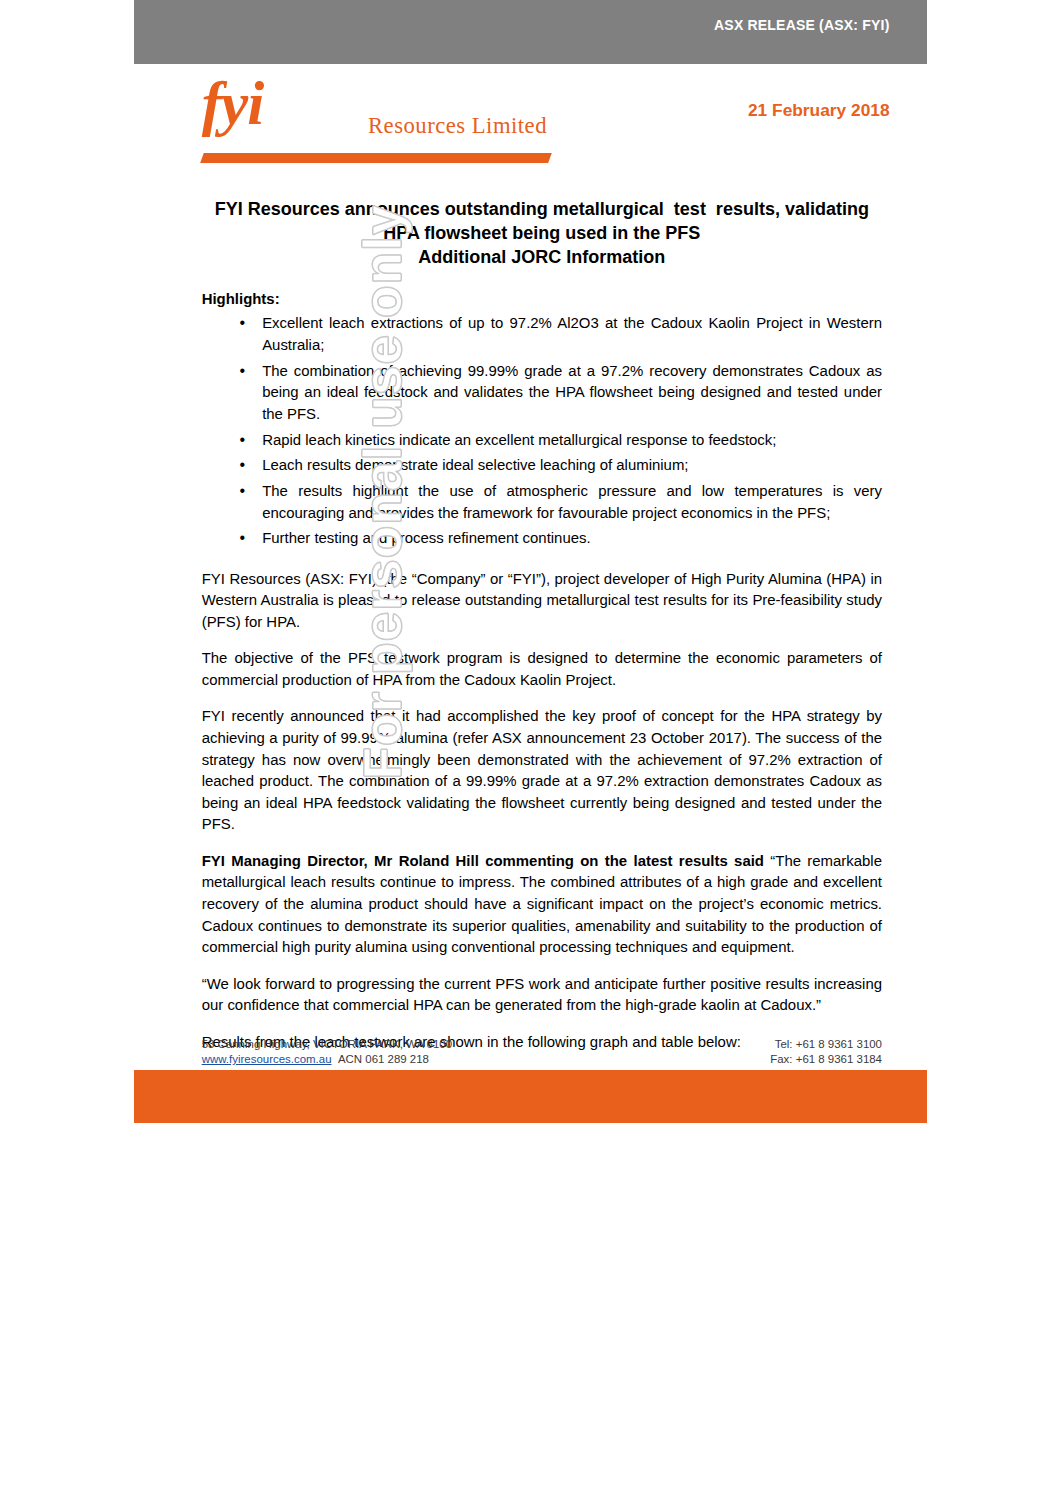ASX RELEASE (ASX: FYI)
For personal use only
fyi
Resources Limited
21 February 2018
FYI Resources announces outstanding metallurgical test results, validating
HPA flowsheet being used in the PFS
Additional JORC Information
Highlights:
Excellent leach extractions of up to 97.2% Al2O3 at the Cadoux Kaolin Project in Western Australia;
The combination of achieving 99.99% grade at a 97.2% recovery demonstrates Cadoux as being an ideal feedstock and validates the HPA flowsheet being designed and tested under the PFS.
Rapid leach kinetics indicate an excellent metallurgical response to feedstock;
Leach results demonstrate ideal selective leaching of aluminium;
The results highlight the use of atmospheric pressure and low temperatures is very encouraging and provides the framework for favourable project economics in the PFS;
Further testing and process refinement continues.
FYI Resources (ASX: FYI) (the “Company” or “FYI”), project developer of High Purity Alumina (HPA) in Western Australia is pleased to release outstanding metallurgical test results for its Pre-feasibility study (PFS) for HPA.
The objective of the PFS testwork program is designed to determine the economic parameters of commercial production of HPA from the Cadoux Kaolin Project.
FYI recently announced that it had accomplished the key proof of concept for the HPA strategy by achieving a purity of 99.99% alumina (refer ASX announcement 23 October 2017). The success of the strategy has now overwhelmingly been demonstrated with the achievement of 97.2% extraction of leached product. The combination of a 99.99% grade at a 97.2% extraction demonstrates Cadoux as being an ideal HPA feedstock validating the flowsheet currently being designed and tested under the PFS.
FYI Managing Director, Mr Roland Hill commenting on the latest results said “The remarkable metallurgical leach results continue to impress. The combined attributes of a high grade and excellent recovery of the alumina product should have a significant impact on the project’s economic metrics. Cadoux continues to demonstrate its superior qualities, amenability and suitability to the production of commercial high purity alumina using conventional processing techniques and equipment.
“We look forward to progressing the current PFS work and anticipate further positive results increasing our confidence that commercial HPA can be generated from the high-grade kaolin at Cadoux.”
Results from the leach testwork are shown in the following graph and table below:
53 Canning Highway, VICTORIA PARK, WA 6100
www.fyiresources.com.au ACN 061 289 218
Tel: +61 8 9361 3100
Fax: +61 8 9361 3184